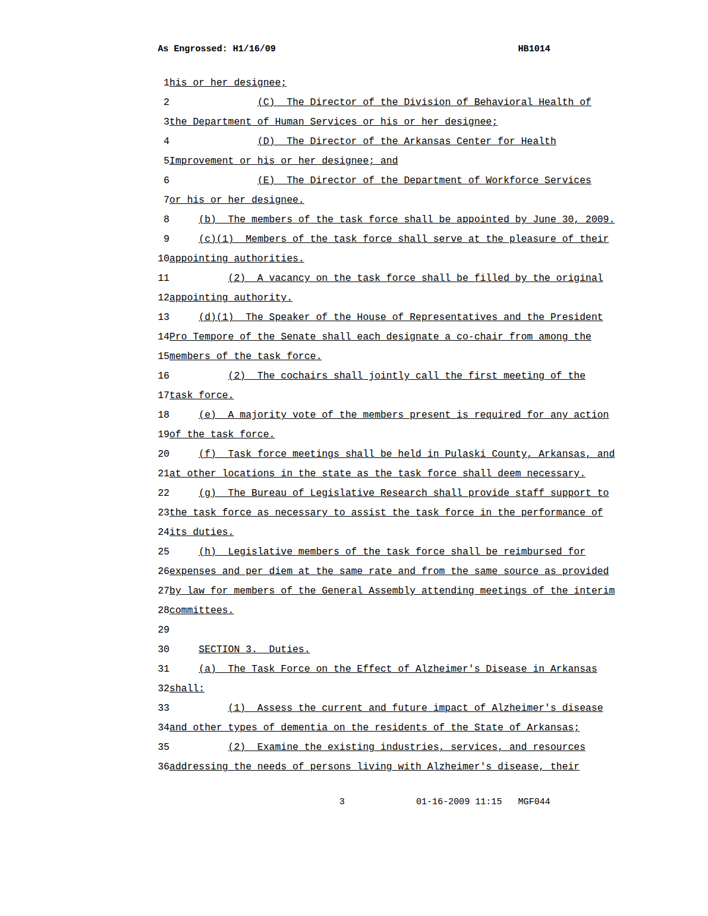As Engrossed: H1/16/09 HB1014
| 1 | his or her designee; |
| 2 | (C) The Director of the Division of Behavioral Health of |
| 3 | the Department of Human Services or his or her designee; |
| 4 | (D) The Director of the Arkansas Center for Health |
| 5 | Improvement or his or her designee; and |
| 6 | (E) The Director of the Department of Workforce Services |
| 7 | or his or her designee. |
| 8 | (b) The members of the task force shall be appointed by June 30, 2009. |
| 9 | (c)(1) Members of the task force shall serve at the pleasure of their |
| 10 | appointing authorities. |
| 11 | (2) A vacancy on the task force shall be filled by the original |
| 12 | appointing authority. |
| 13 | (d)(1) The Speaker of the House of Representatives and the President |
| 14 | Pro Tempore of the Senate shall each designate a co-chair from among the |
| 15 | members of the task force. |
| 16 | (2) The cochairs shall jointly call the first meeting of the |
| 17 | task force. |
| 18 | (e) A majority vote of the members present is required for any action |
| 19 | of the task force. |
| 20 | (f) Task force meetings shall be held in Pulaski County, Arkansas, and |
| 21 | at other locations in the state as the task force shall deem necessary. |
| 22 | (g) The Bureau of Legislative Research shall provide staff support to |
| 23 | the task force as necessary to assist the task force in the performance of |
| 24 | its duties. |
| 25 | (h) Legislative members of the task force shall be reimbursed for |
| 26 | expenses and per diem at the same rate and from the same source as provided |
| 27 | by law for members of the General Assembly attending meetings of the interim |
| 28 | committees. |
| 29 | |
| 30 | SECTION 3. Duties. |
| 31 | (a) The Task Force on the Effect of Alzheimer's Disease in Arkansas |
| 32 | shall: |
| 33 | (1) Assess the current and future impact of Alzheimer's disease |
| 34 | and other types of dementia on the residents of the State of Arkansas; |
| 35 | (2) Examine the existing industries, services, and resources |
| 36 | addressing the needs of persons living with Alzheimer's disease, their |
3 01-16-2009 11:15 MGF044